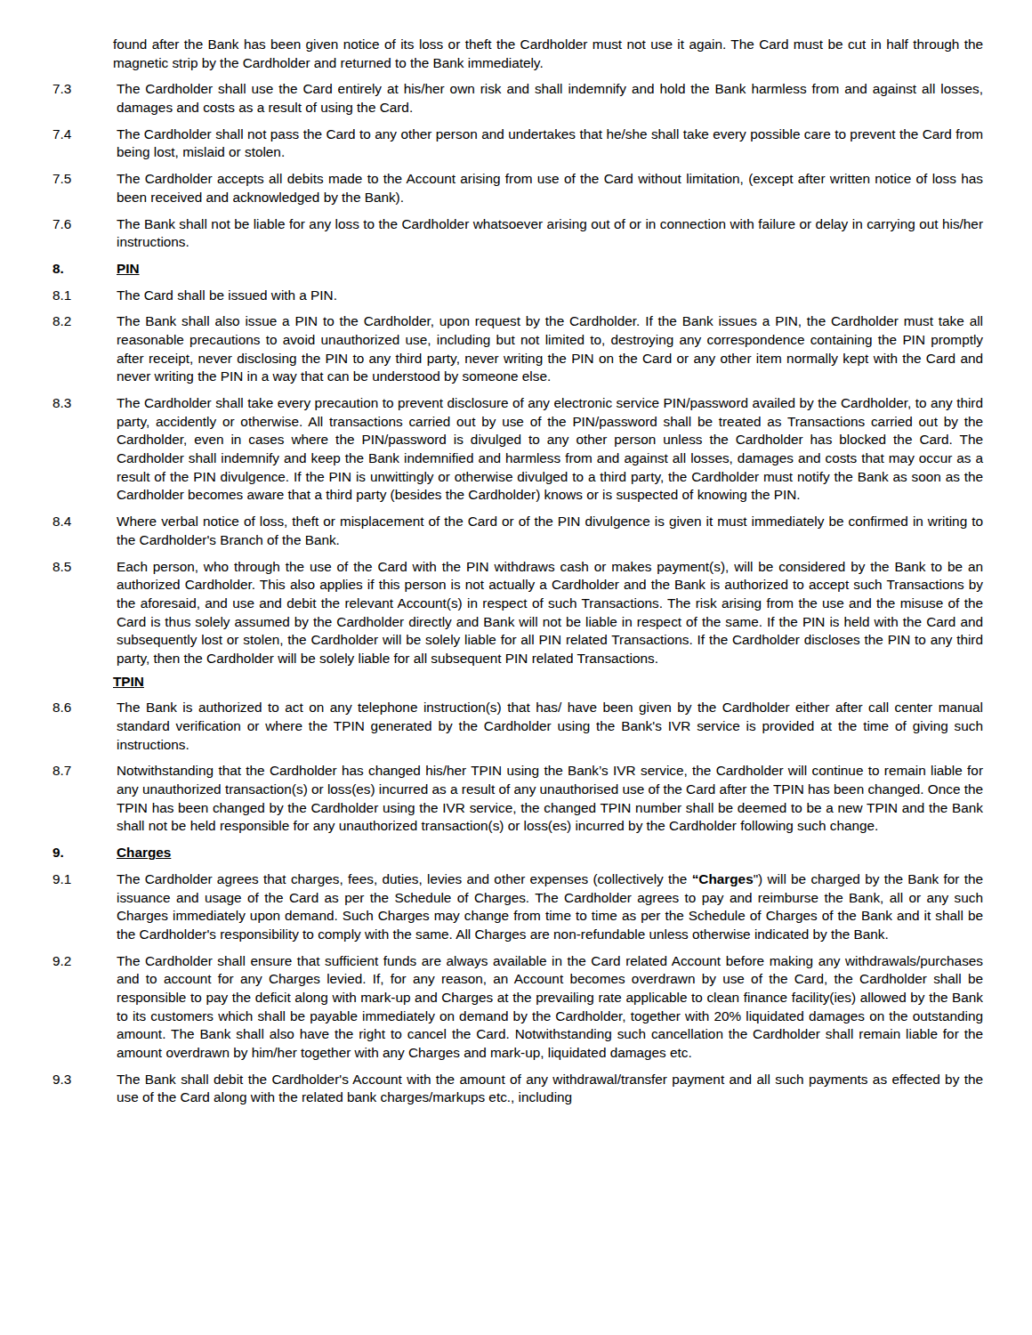found after the Bank has been given notice of its loss or theft the Cardholder must not use it again. The Card must be cut in half through the magnetic strip by the Cardholder and returned to the Bank immediately.
7.3
The Cardholder shall use the Card entirely at his/her own risk and shall indemnify and hold the Bank harmless from and against all losses, damages and costs as a result of using the Card.
7.4
The Cardholder shall not pass the Card to any other person and undertakes that he/she shall take every possible care to prevent the Card from being lost, mislaid or stolen.
7.5
The Cardholder accepts all debits made to the Account arising from use of the Card without limitation, (except after written notice of loss has been received and acknowledged by the Bank).
7.6
The Bank shall not be liable for any loss to the Cardholder whatsoever arising out of or in connection with failure or delay in carrying out his/her instructions.
8.
PIN
8.1
The Card shall be issued with a PIN.
8.2
The Bank shall also issue a PIN to the Cardholder, upon request by the Cardholder. If the Bank issues a PIN, the Cardholder must take all reasonable precautions to avoid unauthorized use, including but not limited to, destroying any correspondence containing the PIN promptly after receipt, never disclosing the PIN to any third party, never writing the PIN on the Card or any other item normally kept with the Card and never writing the PIN in a way that can be understood by someone else.
8.3
The Cardholder shall take every precaution to prevent disclosure of any electronic service PIN/password availed by the Cardholder, to any third party, accidently or otherwise. All transactions carried out by use of the PIN/password shall be treated as Transactions carried out by the Cardholder, even in cases where the PIN/password is divulged to any other person unless the Cardholder has blocked the Card. The Cardholder shall indemnify and keep the Bank indemnified and harmless from and against all losses, damages and costs that may occur as a result of the PIN divulgence. If the PIN is unwittingly or otherwise divulged to a third party, the Cardholder must notify the Bank as soon as the Cardholder becomes aware that a third party (besides the Cardholder) knows or is suspected of knowing the PIN.
8.4
Where verbal notice of loss, theft or misplacement of the Card or of the PIN divulgence is given it must immediately be confirmed in writing to the Cardholder's Branch of the Bank.
8.5
Each person, who through the use of the Card with the PIN withdraws cash or makes payment(s), will be considered by the Bank to be an authorized Cardholder. This also applies if this person is not actually a Cardholder and the Bank is authorized to accept such Transactions by the aforesaid, and use and debit the relevant Account(s) in respect of such Transactions. The risk arising from the use and the misuse of the Card is thus solely assumed by the Cardholder directly and Bank will not be liable in respect of the same. If the PIN is held with the Card and subsequently lost or stolen, the Cardholder will be solely liable for all PIN related Transactions. If the Cardholder discloses the PIN to any third party, then the Cardholder will be solely liable for all subsequent PIN related Transactions.
TPIN
8.6
The Bank is authorized to act on any telephone instruction(s) that has/ have been given by the Cardholder either after call center manual standard verification or where the TPIN generated by the Cardholder using the Bank's IVR service is provided at the time of giving such instructions.
8.7
Notwithstanding that the Cardholder has changed his/her TPIN using the Bank’s IVR service, the Cardholder will continue to remain liable for any unauthorized transaction(s) or loss(es) incurred as a result of any unauthorised use of the Card after the TPIN has been changed. Once the TPIN has been changed by the Cardholder using the IVR service, the changed TPIN number shall be deemed to be a new TPIN and the Bank shall not be held responsible for any unauthorized transaction(s) or loss(es) incurred by the Cardholder following such change.
9.
Charges
9.1
The Cardholder agrees that charges, fees, duties, levies and other expenses (collectively the “Charges") will be charged by the Bank for the issuance and usage of the Card as per the Schedule of Charges. The Cardholder agrees to pay and reimburse the Bank, all or any such Charges immediately upon demand. Such Charges may change from time to time as per the Schedule of Charges of the Bank and it shall be the Cardholder's responsibility to comply with the same. All Charges are non-refundable unless otherwise indicated by the Bank.
9.2
The Cardholder shall ensure that sufficient funds are always available in the Card related Account before making any withdrawals/purchases and to account for any Charges levied. If, for any reason, an Account becomes overdrawn by use of the Card, the Cardholder shall be responsible to pay the deficit along with mark-up and Charges at the prevailing rate applicable to clean finance facility(ies) allowed by the Bank to its customers which shall be payable immediately on demand by the Cardholder, together with 20% liquidated damages on the outstanding amount. The Bank shall also have the right to cancel the Card. Notwithstanding such cancellation the Cardholder shall remain liable for the amount overdrawn by him/her together with any Charges and mark-up, liquidated damages etc.
9.3
The Bank shall debit the Cardholder's Account with the amount of any withdrawal/transfer payment and all such payments as effected by the use of the Card along with the related bank charges/markups etc., including